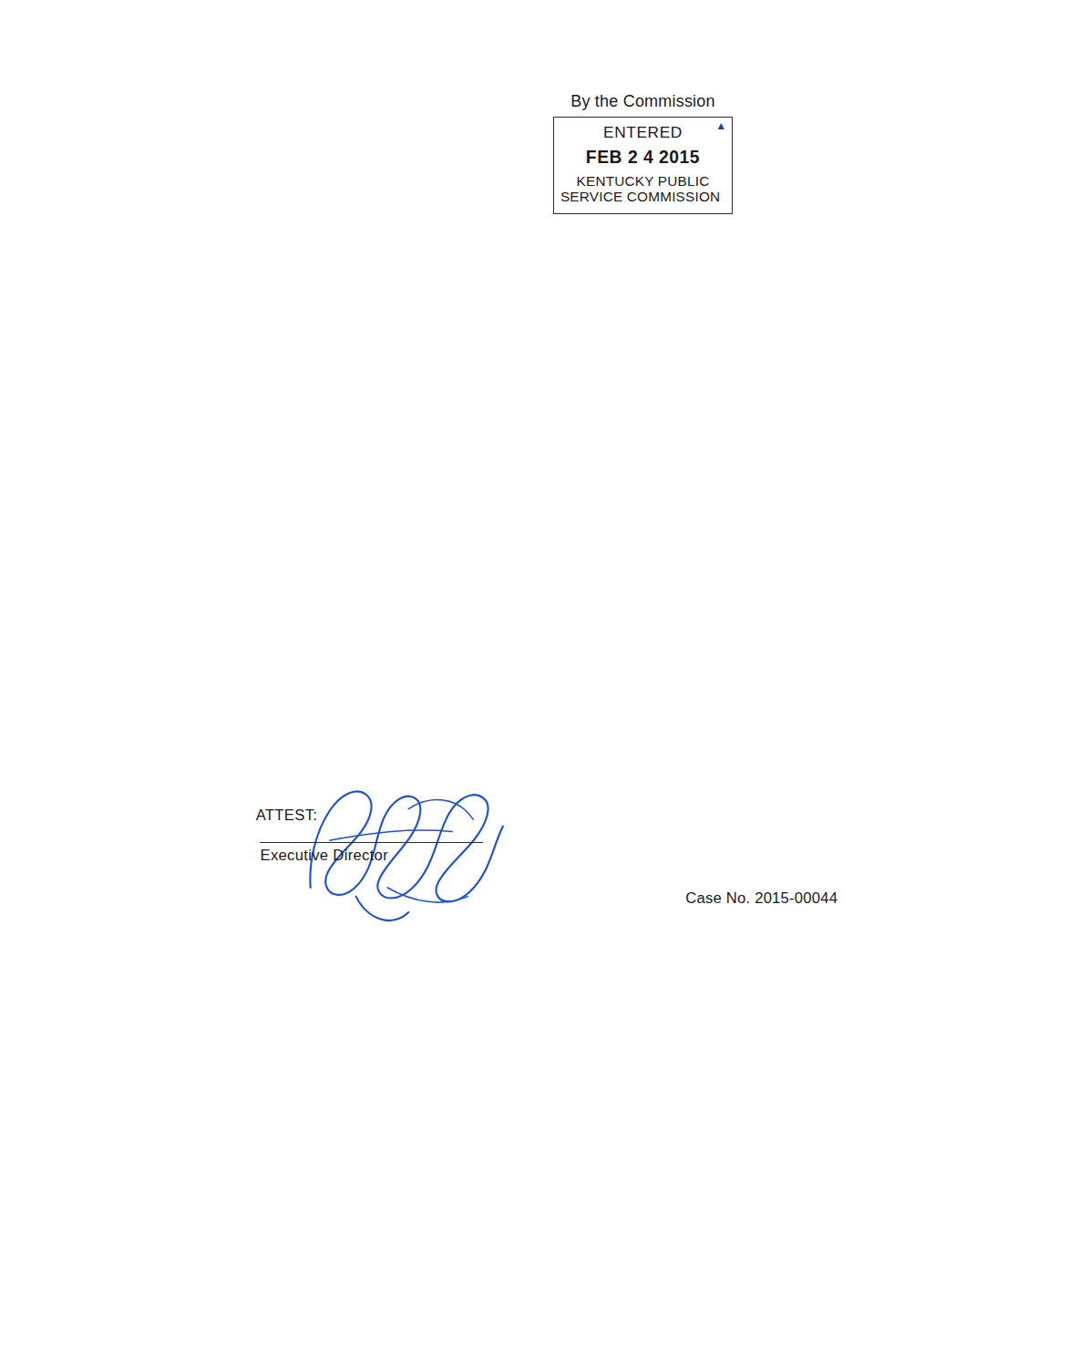By the Commission
▲
ENTERED
FEB 2 4 2015
KENTUCKY PUBLIC SERVICE COMMISSION
ATTEST:
Executive Director
Case No. 2015-00044